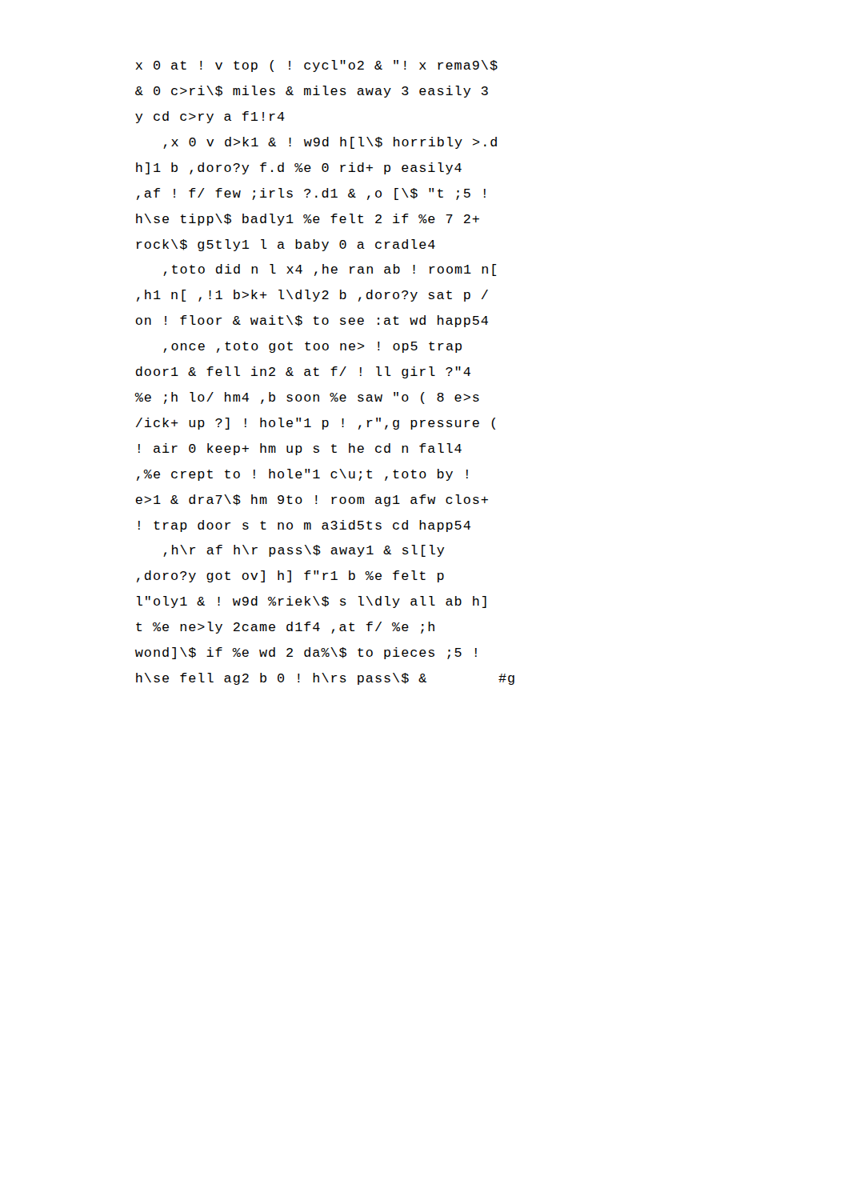x 0 at ! v top ( ! cycl"o2 & "! x rema9\$
& 0 c>ri\$ miles & miles away 3 easily 3
y cd c>ry a f1!r4
,x 0 v d>k1 & ! w9d h[l\$ horribly >.d
h]1 b ,doro?y f.d %e 0 rid+ p easily4
,af ! f/ few ;irls ?.d1 & ,o [\$ "t ;5 !
h\se tipp\$ badly1 %e felt 2 if %e 7 2+
rock\$ g5tly1 l a baby 0 a cradle4
,toto did n l x4 ,he ran ab ! room1 n[
,h1 n[ ,!1 b>k+ l\dly2 b ,doro?y sat p /
on ! floor & wait\$ to see :at wd happ54
,once ,toto got too ne> ! op5 trap
door1 & fell in2 & at f/ ! ll girl ?"4
%e ;h lo/ hm4 ,b soon %e saw "o ( 8 e>s
/ick+ up ?] ! hole"1 p ! ,r",g pressure (
! air 0 keep+ hm up s t he cd n fall4
,%e crept to ! hole"1 c\u;t ,toto by !
e>1 & dra7\$ hm 9to ! room ag1 afw clos+
! trap door s t no m a3id5ts cd happ54
,h\r af h\r pass\$ away1 & sl[ly
,doro?y got ov] h] f"r1 b %e felt p
l"oly1 & ! w9d %riek\$ s l\dly all ab h]
t %e ne>ly 2came d1f4 ,at f/ %e ;h
wond]\$ if %e wd 2 da%\$ to pieces ;5 !
h\se fell ag2 b 0 ! h\rs pass\$ & #g